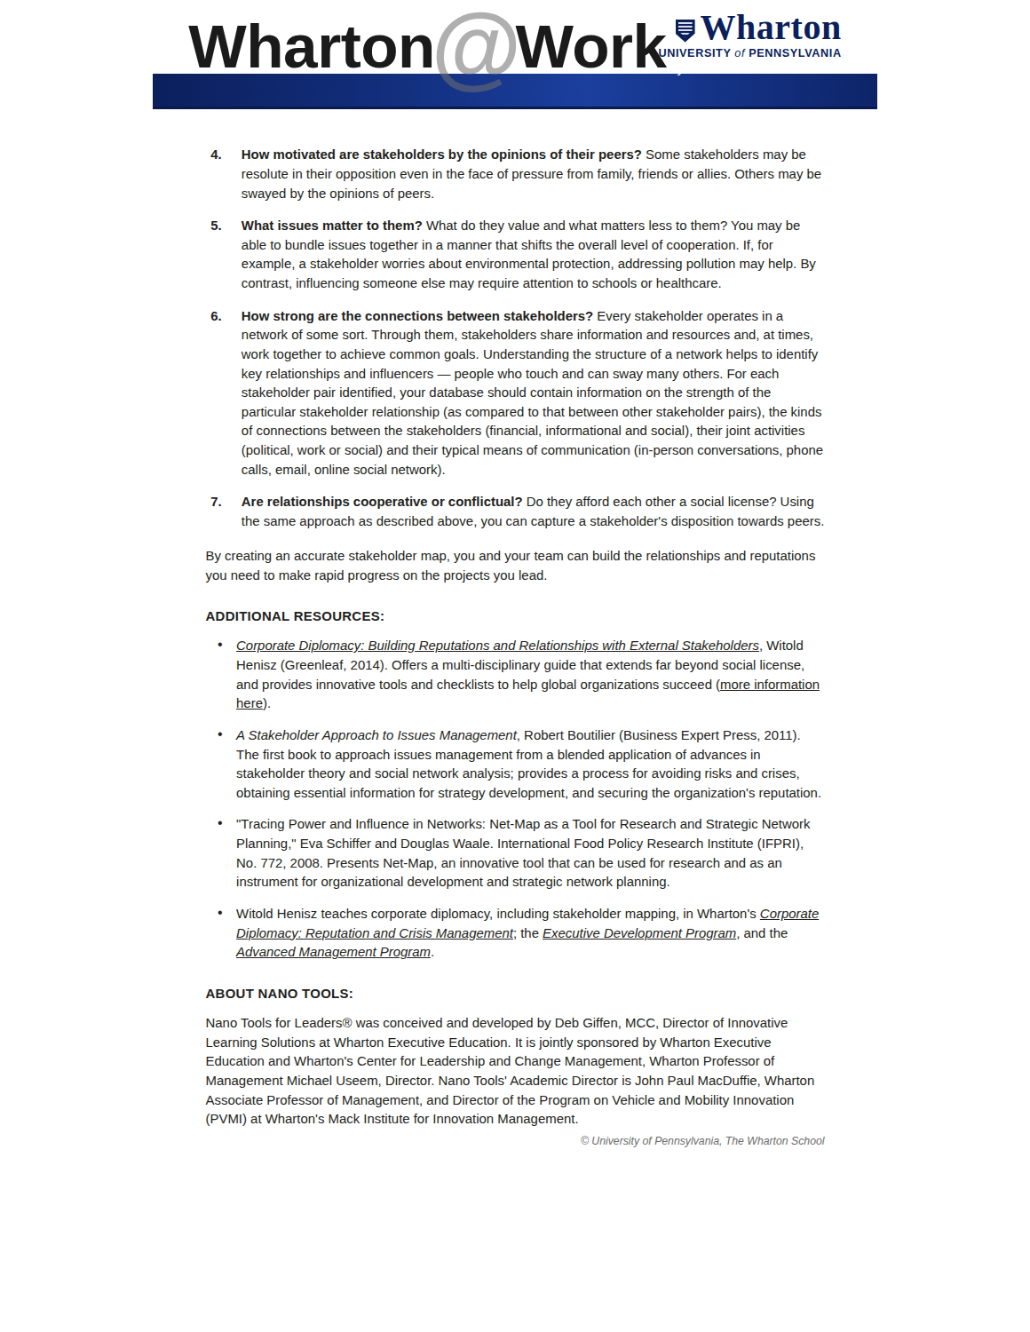Wharton@Work
Wharton
UNIVERSITY of PENNSYLVANIA
Aresty Institute of Executive Education
4. How motivated are stakeholders by the opinions of their peers? Some stakeholders may be resolute in their opposition even in the face of pressure from family, friends or allies. Others may be swayed by the opinions of peers.
5. What issues matter to them? What do they value and what matters less to them? You may be able to bundle issues together in a manner that shifts the overall level of cooperation. If, for example, a stakeholder worries about environmental protection, addressing pollution may help. By contrast, influencing someone else may require attention to schools or healthcare.
6. How strong are the connections between stakeholders? Every stakeholder operates in a network of some sort. Through them, stakeholders share information and resources and, at times, work together to achieve common goals. Understanding the structure of a network helps to identify key relationships and influencers — people who touch and can sway many others. For each stakeholder pair identified, your database should contain information on the strength of the particular stakeholder relationship (as compared to that between other stakeholder pairs), the kinds of connections between the stakeholders (financial, informational and social), their joint activities (political, work or social) and their typical means of communication (in-person conversations, phone calls, email, online social network).
7. Are relationships cooperative or conflictual? Do they afford each other a social license? Using the same approach as described above, you can capture a stakeholder's disposition towards peers.
By creating an accurate stakeholder map, you and your team can build the relationships and reputations you need to make rapid progress on the projects you lead.
Additional Resources:
Corporate Diplomacy: Building Reputations and Relationships with External Stakeholders, Witold Henisz (Greenleaf, 2014). Offers a multi-disciplinary guide that extends far beyond social license, and provides innovative tools and checklists to help global organizations succeed (more information here).
A Stakeholder Approach to Issues Management, Robert Boutilier (Business Expert Press, 2011). The first book to approach issues management from a blended application of advances in stakeholder theory and social network analysis; provides a process for avoiding risks and crises, obtaining essential information for strategy development, and securing the organization's reputation.
"Tracing Power and Influence in Networks: Net-Map as a Tool for Research and Strategic Network Planning," Eva Schiffer and Douglas Waale. International Food Policy Research Institute (IFPRI), No. 772, 2008. Presents Net-Map, an innovative tool that can be used for research and as an instrument for organizational development and strategic network planning.
Witold Henisz teaches corporate diplomacy, including stakeholder mapping, in Wharton's Corporate Diplomacy: Reputation and Crisis Management; the Executive Development Program, and the Advanced Management Program.
About Nano Tools:
Nano Tools for Leaders® was conceived and developed by Deb Giffen, MCC, Director of Innovative Learning Solutions at Wharton Executive Education. It is jointly sponsored by Wharton Executive Education and Wharton's Center for Leadership and Change Management, Wharton Professor of Management Michael Useem, Director. Nano Tools' Academic Director is John Paul MacDuffie, Wharton Associate Professor of Management, and Director of the Program on Vehicle and Mobility Innovation (PVMI) at Wharton's Mack Institute for Innovation Management.
© University of Pennsylvania, The Wharton School